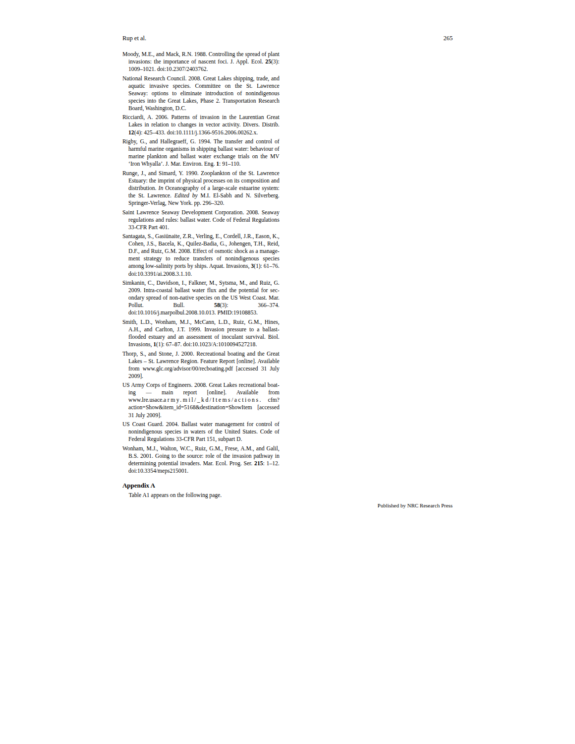Rup et al. 265
Moody, M.E., and Mack, R.N. 1988. Controlling the spread of plant invasions: the importance of nascent foci. J. Appl. Ecol. 25(3): 1009–1021. doi:10.2307/2403762.
National Research Council. 2008. Great Lakes shipping, trade, and aquatic invasive species. Committee on the St. Lawrence Seaway: options to eliminate introduction of nonindigenous species into the Great Lakes, Phase 2. Transportation Research Board, Washington, D.C.
Ricciardi, A. 2006. Patterns of invasion in the Laurentian Great Lakes in relation to changes in vector activity. Divers. Distrib. 12(4): 425–433. doi:10.1111/j.1366-9516.2006.00262.x.
Rigby, G., and Hallegraeff, G. 1994. The transfer and control of harmful marine organisms in shipping ballast water: behaviour of marine plankton and ballast water exchange trials on the MV ‘Iron Whyalla’. J. Mar. Environ. Eng. 1: 91–110.
Runge, J., and Simard, Y. 1990. Zooplankton of the St. Lawrence Estuary: the imprint of physical processes on its composition and distribution. In Oceanography of a large-scale estuarine system: the St. Lawrence. Edited by M.I. El-Sabh and N. Silverberg. Springer-Verlag, New York. pp. 296–320.
Saint Lawrence Seaway Development Corporation. 2008. Seaway regulations and rules: ballast water. Code of Federal Regulations 33-CFR Part 401.
Santagata, S., Gasiūnaite, Z.R., Verling, E., Cordell, J.R., Eason, K., Cohen, J.S., Bacela, K., Quilez-Badia, G., Johengen, T.H., Reid, D.F., and Ruiz, G.M. 2008. Effect of osmotic shock as a management strategy to reduce transfers of nonindigenous species among low-salinity ports by ships. Aquat. Invasions, 3(1): 61–76. doi:10.3391/ai.2008.3.1.10.
Simkanin, C., Davidson, I., Falkner, M., Sytsma, M., and Ruiz, G. 2009. Intra-coastal ballast water flux and the potential for secondary spread of non-native species on the US West Coast. Mar. Pollut. Bull. 58(3): 366–374. doi:10.1016/j.marpolbul.2008.10.013. PMID:19108853.
Smith, L.D., Wonham, M.J., McCann, L.D., Ruiz, G.M., Hines, A.H., and Carlton, J.T. 1999. Invasion pressure to a ballast-flooded estuary and an assessment of inoculant survival. Biol. Invasions, 1(1): 67–87. doi:10.1023/A:1010094527218.
Thorp, S., and Stone, J. 2000. Recreational boating and the Great Lakes – St. Lawrence Region. Feature Report [online]. Available from www.glc.org/advisor/00/recboating.pdf [accessed 31 July 2009].
US Army Corps of Engineers. 2008. Great Lakes recreational boating — main report [online]. Available from www.lre.usace.army.mil/_kd/Items/actions. cfm?action=Show&item_id=5168&destination=ShowItem [accessed 31 July 2009].
US Coast Guard. 2004. Ballast water management for control of nonindigenous species in waters of the United States. Code of Federal Regulations 33-CFR Part 151, subpart D.
Wonham, M.J., Walton, W.C., Ruiz, G.M., Frese, A.M., and Galil, B.S. 2001. Going to the source: role of the invasion pathway in determining potential invaders. Mar. Ecol. Prog. Ser. 215: 1–12. doi:10.3354/meps215001.
Appendix A
Table A1 appears on the following page.
Published by NRC Research Press